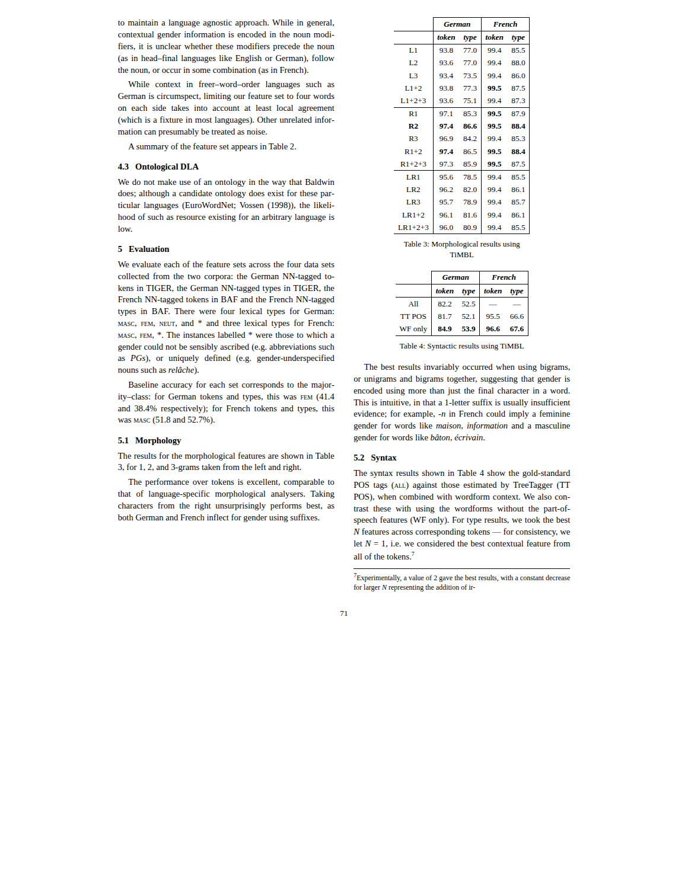to maintain a language agnostic approach. While in general, contextual gender information is encoded in the noun modifiers, it is unclear whether these modifiers precede the noun (as in head–final languages like English or German), follow the noun, or occur in some combination (as in French).
While context in freer–word–order languages such as German is circumspect, limiting our feature set to four words on each side takes into account at least local agreement (which is a fixture in most languages). Other unrelated information can presumably be treated as noise.
A summary of the feature set appears in Table 2.
4.3 Ontological DLA
We do not make use of an ontology in the way that Baldwin does; although a candidate ontology does exist for these particular languages (EuroWordNet; Vossen (1998)), the likelihood of such as resource existing for an arbitrary language is low.
5 Evaluation
We evaluate each of the feature sets across the four data sets collected from the two corpora: the German NN-tagged tokens in TIGER, the German NN-tagged types in TIGER, the French NN-tagged tokens in BAF and the French NN-tagged types in BAF. There were four lexical types for German: masc, fem, neut, and * and three lexical types for French: masc, fem, *. The instances labelled * were those to which a gender could not be sensibly ascribed (e.g. abbreviations such as PGs), or uniquely defined (e.g. gender-underspecified nouns such as relâche).
Baseline accuracy for each set corresponds to the majority–class: for German tokens and types, this was fem (41.4 and 38.4% respectively); for French tokens and types, this was masc (51.8 and 52.7%).
5.1 Morphology
The results for the morphological features are shown in Table 3, for 1, 2, and 3-grams taken from the left and right.
The performance over tokens is excellent, comparable to that of language-specific morphological analysers. Taking characters from the right unsurprisingly performs best, as both German and French inflect for gender using suffixes.
Table 3: Morphological results using TiMBL
| | German | French |
| --- | --- | --- |
| | token | type | token | type |
| L1 | 93.8 | 77.0 | 99.4 | 85.5 |
| L2 | 93.6 | 77.0 | 99.4 | 88.0 |
| L3 | 93.4 | 73.5 | 99.4 | 86.0 |
| L1+2 | 93.8 | 77.3 | 99.5 | 87.5 |
| L1+2+3 | 93.6 | 75.1 | 99.4 | 87.3 |
| R1 | 97.1 | 85.3 | 99.5 | 87.9 |
| R2 | 97.4 | 86.6 | 99.5 | 88.4 |
| R3 | 96.9 | 84.2 | 99.4 | 85.3 |
| R1+2 | 97.4 | 86.5 | 99.5 | 88.4 |
| R1+2+3 | 97.3 | 85.9 | 99.5 | 87.5 |
| LR1 | 95.6 | 78.5 | 99.4 | 85.5 |
| LR2 | 96.2 | 82.0 | 99.4 | 86.1 |
| LR3 | 95.7 | 78.9 | 99.4 | 85.7 |
| LR1+2 | 96.1 | 81.6 | 99.4 | 86.1 |
| LR1+2+3 | 96.0 | 80.9 | 99.4 | 85.5 |
Table 4: Syntactic results using TiMBL
| | German | French |
| --- | --- | --- |
| | token | type | token | type |
| All | 82.2 | 52.5 | — | — |
| TT POS | 81.7 | 52.1 | 95.5 | 66.6 |
| WF only | 84.9 | 53.9 | 96.6 | 67.6 |
The best results invariably occurred when using bigrams, or unigrams and bigrams together, suggesting that gender is encoded using more than just the final character in a word. This is intuitive, in that a 1-letter suffix is usually insufficient evidence; for example, -n in French could imply a feminine gender for words like maison, information and a masculine gender for words like bâton, écrivain.
5.2 Syntax
The syntax results shown in Table 4 show the gold-standard POS tags (all) against those estimated by TreeTagger (TT POS), when combined with wordform context. We also contrast these with using the wordforms without the part-of-speech features (WF only). For type results, we took the best N features across corresponding tokens — for consistency, we let N = 1, i.e. we considered the best contextual feature from all of the tokens.7
7Experimentally, a value of 2 gave the best results, with a constant decrease for larger N representing the addition of ir-
71